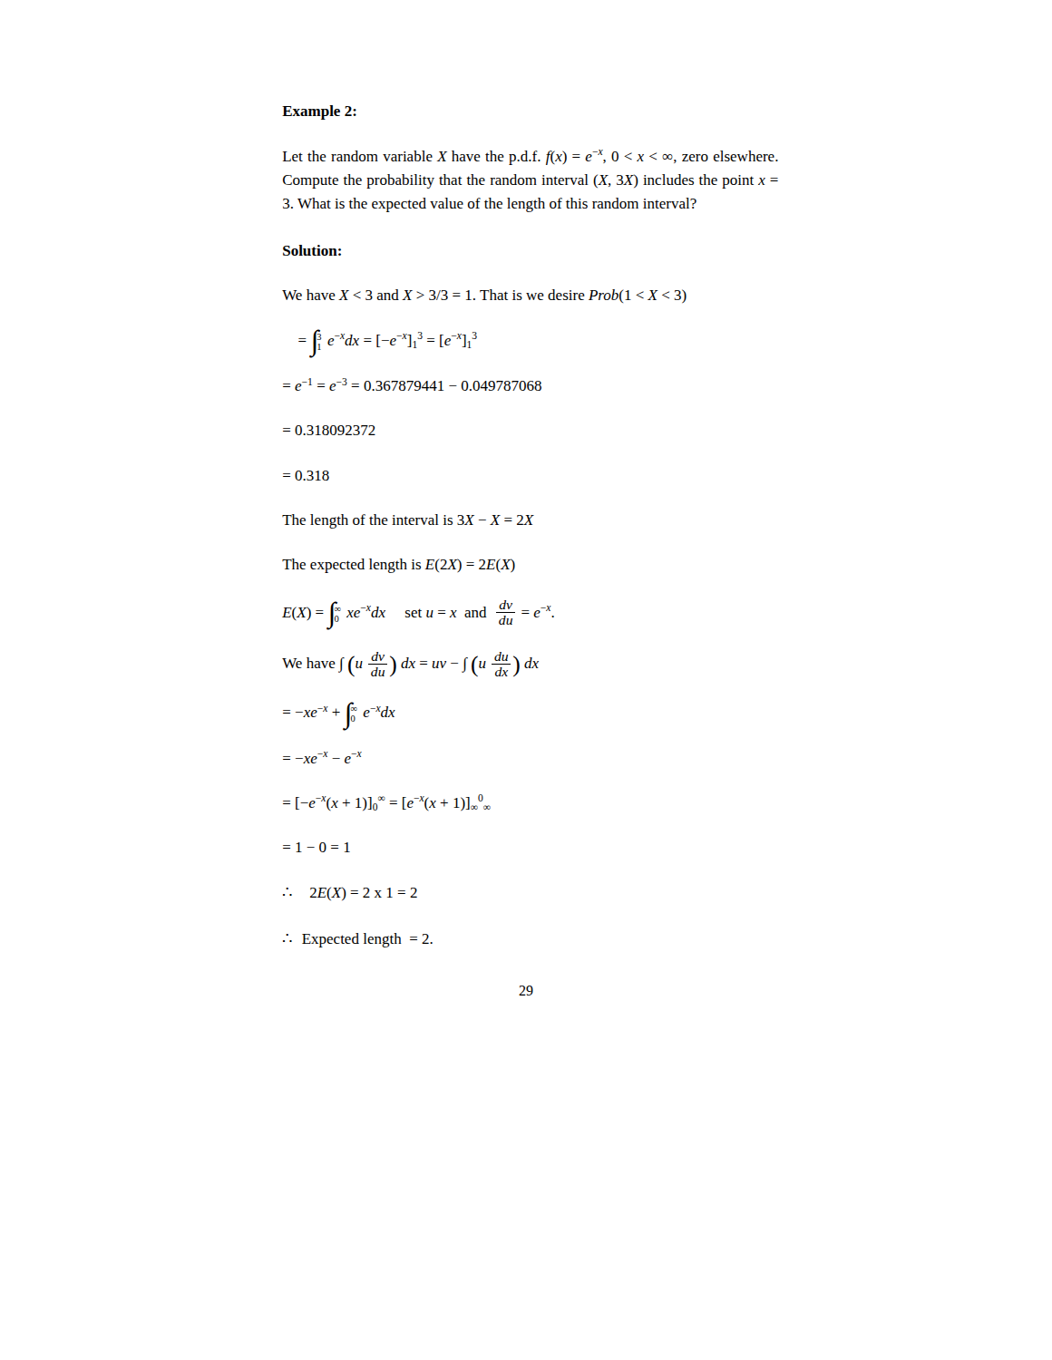Example 2:
Let the random variable X have the p.d.f. f(x) = e−x, 0 < x < ∞, zero elsewhere. Compute the probability that the random interval (X, 3X) includes the point x = 3. What is the expected value of the length of this random interval?
Solution:
We have X < 3 and X > 3/3 = 1. That is we desire Prob(1 < X < 3)
= ∫31 e−xdx = [−e−x]13 = [e−x]13
= e−1 = e−3 = 0.367879441 − 0.049787068
= 0.318092372
= 0.318
The length of the interval is 3X − X = 2X
The expected length is E(2X) = 2E(X)
E(X) = ∫∞0 xe−xdx set u = x and dv du = e−x.
We have ∫ (u dv du) dx = uv − ∫ (u du dx) dx
= −xe−x + ∫∞0 e−xdx
= −xe−x − e−x
= [−e−x(x + 1)]0∞ = [e−x(x + 1)]∞0∞
= 1 − 0 = 1
∴ 2E(X) = 2 x 1 = 2
∴ Expected length = 2.
29